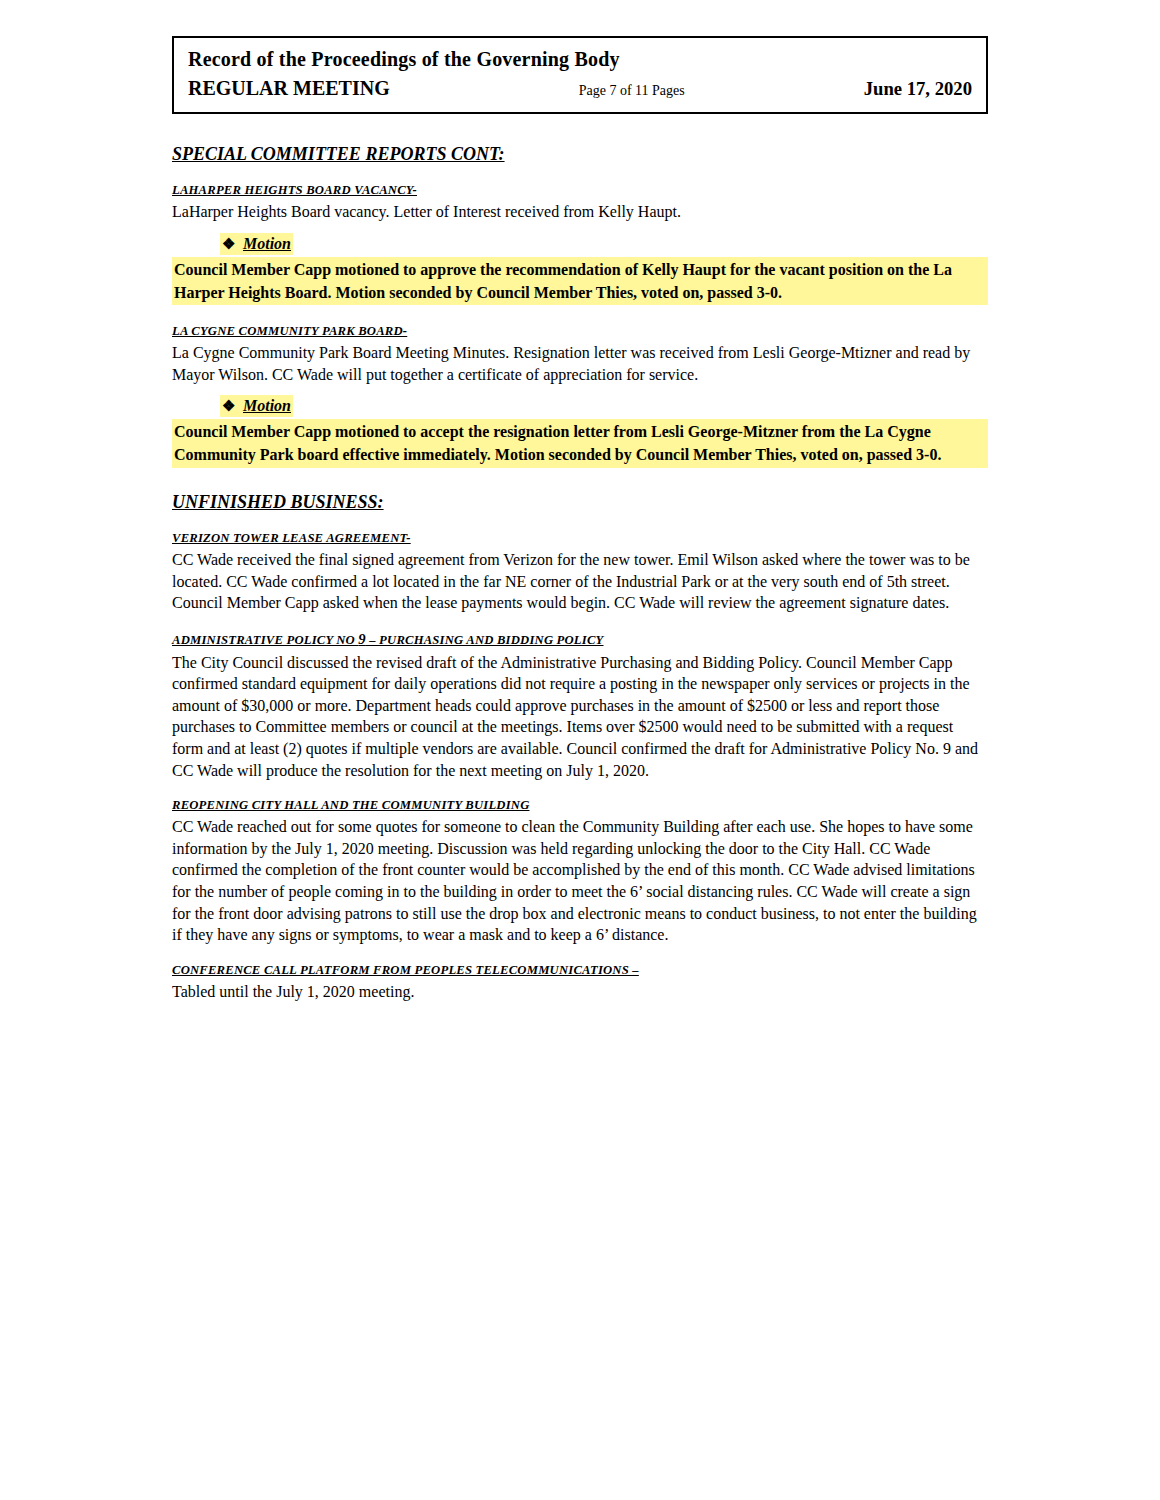Record of the Proceedings of the Governing Body
REGULAR MEETING Page 7 of 11 Pages June 17, 2020
SPECIAL COMMITTEE REPORTS CONT:
LaHarper Heights Board Vacancy-
LaHarper Heights Board vacancy. Letter of Interest received from Kelly Haupt.
Motion Council Member Capp motioned to approve the recommendation of Kelly Haupt for the vacant position on the La Harper Heights Board. Motion seconded by Council Member Thies, voted on, passed 3-0.
La Cygne Community Park Board-
La Cygne Community Park Board Meeting Minutes. Resignation letter was received from Lesli George-Mtizner and read by Mayor Wilson. CC Wade will put together a certificate of appreciation for service.
Motion Council Member Capp motioned to accept the resignation letter from Lesli George-Mitzner from the La Cygne Community Park board effective immediately. Motion seconded by Council Member Thies, voted on, passed 3-0.
UNFINISHED BUSINESS:
Verizon Tower Lease Agreement-
CC Wade received the final signed agreement from Verizon for the new tower. Emil Wilson asked where the tower was to be located. CC Wade confirmed a lot located in the far NE corner of the Industrial Park or at the very south end of 5th street. Council Member Capp asked when the lease payments would begin. CC Wade will review the agreement signature dates.
Administrative Policy No 9 – Purchasing and Bidding Policy
The City Council discussed the revised draft of the Administrative Purchasing and Bidding Policy. Council Member Capp confirmed standard equipment for daily operations did not require a posting in the newspaper only services or projects in the amount of $30,000 or more. Department heads could approve purchases in the amount of $2500 or less and report those purchases to Committee members or council at the meetings. Items over $2500 would need to be submitted with a request form and at least (2) quotes if multiple vendors are available. Council confirmed the draft for Administrative Policy No. 9 and CC Wade will produce the resolution for the next meeting on July 1, 2020.
Reopening City Hall and the Community Building
CC Wade reached out for some quotes for someone to clean the Community Building after each use. She hopes to have some information by the July 1, 2020 meeting. Discussion was held regarding unlocking the door to the City Hall. CC Wade confirmed the completion of the front counter would be accomplished by the end of this month. CC Wade advised limitations for the number of people coming in to the building in order to meet the 6’ social distancing rules. CC Wade will create a sign for the front door advising patrons to still use the drop box and electronic means to conduct business, to not enter the building if they have any signs or symptoms, to wear a mask and to keep a 6’ distance.
Conference Call Platform from Peoples Telecommunications –
Tabled until the July 1, 2020 meeting.